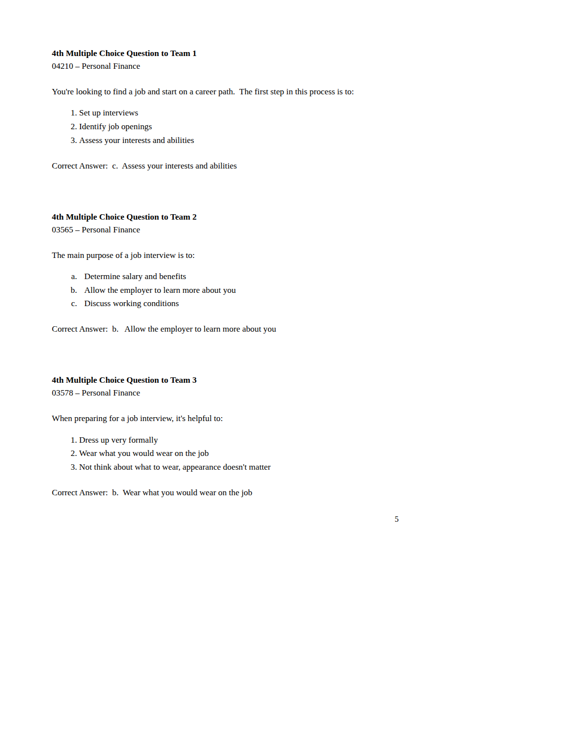4th Multiple Choice Question to Team 1
04210 – Personal Finance
You're looking to find a job and start on a career path. The first step in this process is to:
Set up interviews
Identify job openings
Assess your interests and abilities
Correct Answer: c. Assess your interests and abilities
4th Multiple Choice Question to Team 2
03565 – Personal Finance
The main purpose of a job interview is to:
Determine salary and benefits
Allow the employer to learn more about you
Discuss working conditions
Correct Answer: b. Allow the employer to learn more about you
4th Multiple Choice Question to Team 3
03578 – Personal Finance
When preparing for a job interview, it's helpful to:
Dress up very formally
Wear what you would wear on the job
Not think about what to wear, appearance doesn't matter
Correct Answer: b. Wear what you would wear on the job
5